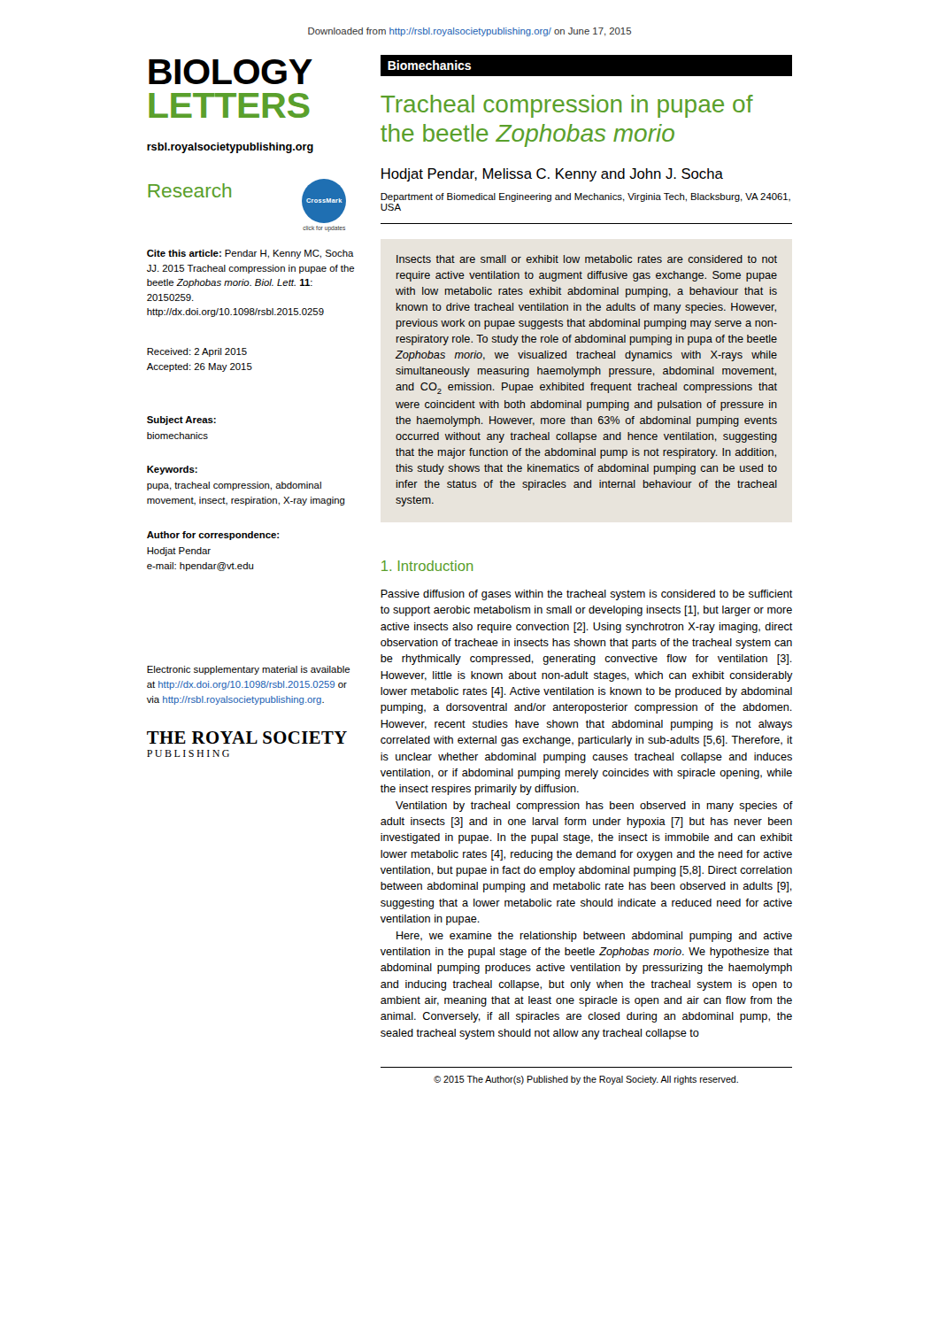Downloaded from http://rsbl.royalsocietypublishing.org/ on June 17, 2015
BIOLOGY LETTERS
rsbl.royalsocietypublishing.org
Research
CrossMark
click for updates
Cite this article: Pendar H, Kenny MC, Socha JJ. 2015 Tracheal compression in pupae of the beetle Zophobas morio. Biol. Lett. 11: 20150259.
http://dx.doi.org/10.1098/rsbl.2015.0259
Received: 2 April 2015
Accepted: 26 May 2015
Subject Areas:
biomechanics
Keywords:
pupa, tracheal compression, abdominal movement, insect, respiration, X-ray imaging
Author for correspondence:
Hodjat Pendar
e-mail: hpendar@vt.edu
Electronic supplementary material is available at http://dx.doi.org/10.1098/rsbl.2015.0259 or via http://rsbl.royalsocietypublishing.org.
THE ROYAL SOCIETY PUBLISHING
Biomechanics
Tracheal compression in pupae of the beetle Zophobas morio
Hodjat Pendar, Melissa C. Kenny and John J. Socha
Department of Biomedical Engineering and Mechanics, Virginia Tech, Blacksburg, VA 24061, USA
Insects that are small or exhibit low metabolic rates are considered to not require active ventilation to augment diffusive gas exchange. Some pupae with low metabolic rates exhibit abdominal pumping, a behaviour that is known to drive tracheal ventilation in the adults of many species. However, previous work on pupae suggests that abdominal pumping may serve a non-respiratory role. To study the role of abdominal pumping in pupa of the beetle Zophobas morio, we visualized tracheal dynamics with X-rays while simultaneously measuring haemolymph pressure, abdominal movement, and CO2 emission. Pupae exhibited frequent tracheal compressions that were coincident with both abdominal pumping and pulsation of pressure in the haemolymph. However, more than 63% of abdominal pumping events occurred without any tracheal collapse and hence ventilation, suggesting that the major function of the abdominal pump is not respiratory. In addition, this study shows that the kinematics of abdominal pumping can be used to infer the status of the spiracles and internal behaviour of the tracheal system.
1. Introduction
Passive diffusion of gases within the tracheal system is considered to be sufficient to support aerobic metabolism in small or developing insects [1], but larger or more active insects also require convection [2]. Using synchrotron X-ray imaging, direct observation of tracheae in insects has shown that parts of the tracheal system can be rhythmically compressed, generating convective flow for ventilation [3]. However, little is known about non-adult stages, which can exhibit considerably lower metabolic rates [4]. Active ventilation is known to be produced by abdominal pumping, a dorsoventral and/or anteroposterior compression of the abdomen. However, recent studies have shown that abdominal pumping is not always correlated with external gas exchange, particularly in sub-adults [5,6]. Therefore, it is unclear whether abdominal pumping causes tracheal collapse and induces ventilation, or if abdominal pumping merely coincides with spiracle opening, while the insect respires primarily by diffusion.
Ventilation by tracheal compression has been observed in many species of adult insects [3] and in one larval form under hypoxia [7] but has never been investigated in pupae. In the pupal stage, the insect is immobile and can exhibit lower metabolic rates [4], reducing the demand for oxygen and the need for active ventilation, but pupae in fact do employ abdominal pumping [5,8]. Direct correlation between abdominal pumping and metabolic rate has been observed in adults [9], suggesting that a lower metabolic rate should indicate a reduced need for active ventilation in pupae.
Here, we examine the relationship between abdominal pumping and active ventilation in the pupal stage of the beetle Zophobas morio. We hypothesize that abdominal pumping produces active ventilation by pressurizing the haemolymph and inducing tracheal collapse, but only when the tracheal system is open to ambient air, meaning that at least one spiracle is open and air can flow from the animal. Conversely, if all spiracles are closed during an abdominal pump, the sealed tracheal system should not allow any tracheal collapse to
© 2015 The Author(s) Published by the Royal Society. All rights reserved.